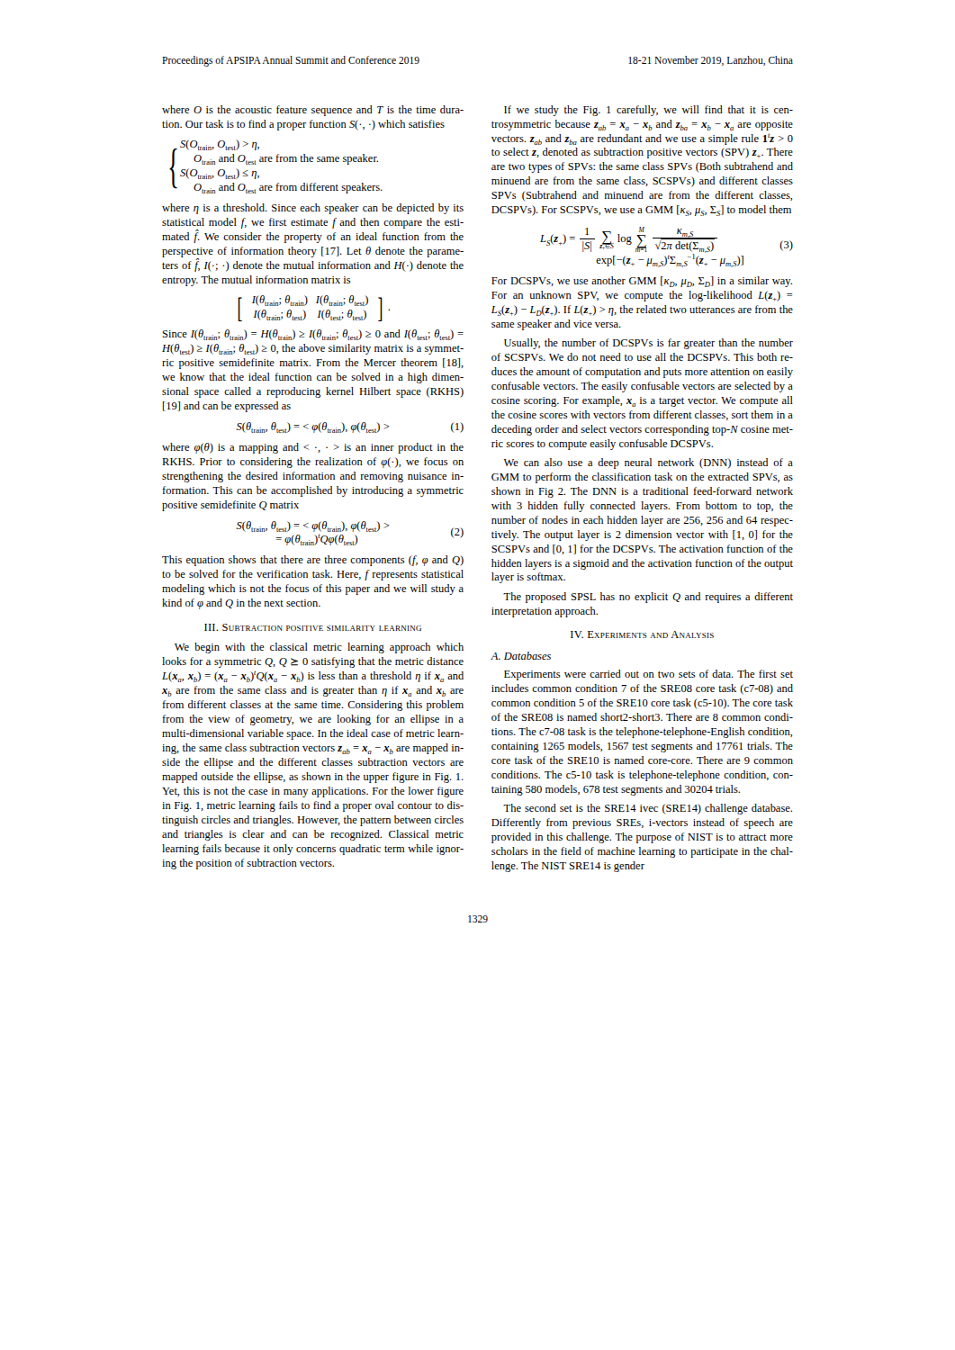Proceedings of APSIPA Annual Summit and Conference 2019 18-21 November 2019, Lanzhou, China
where O is the acoustic feature sequence and T is the time duration. Our task is to find a proper function S(·, ·) which satisfies
{ S(Otrain, Otest) > η, Otrain and Otest are from the same speaker. S(Otrain, Otest) ≤ η, Otrain and Otest are from different speakers.
where η is a threshold. Since each speaker can be depicted by its statistical model f, we first estimate f and then compare the estimated f̂. We consider the property of an ideal function from the perspective of information theory [17]. Let θ denote the parameters of f̂, I(·; ·) denote the mutual information and H(·) denote the entropy. The mutual information matrix is
[
| I ( θ train ; θ train ) | I ( θ train ; θ test ) |
| I ( θ train ; θ test ) | I ( θ test ; θ test ) |
] .
Since I(θtrain; θtrain) = H(θtrain) ≥ I(θtrain; θtest) ≥ 0 and I(θtest; θtest) = H(θtest) ≥ I(θtrain; θtest) ≥ 0, the above similarity matrix is a symmetric positive semidefinite matrix. From the Mercer theorem [18], we know that the ideal function can be solved in a high dimensional space called a reproducing kernel Hilbert space (RKHS) [19] and can be expressed as
S(θtrain, θtest) = < φ(θtrain), φ(θtest) > (1)
where φ(θ) is a mapping and < ·, · > is an inner product in the RKHS. Prior to considering the realization of φ(·), we focus on strengthening the desired information and removing nuisance information. This can be accomplished by introducing a symmetric positive semidefinite Q matrix
S(θtrain, θtest) = < φ(θtrain), φ(θtest) >
= φ(θtrain)tQφ(θtest) (2)
This equation shows that there are three components (f, φ and Q) to be solved for the verification task. Here, f represents statistical modeling which is not the focus of this paper and we will study a kind of φ and Q in the next section.
III. Subtraction positive similarity learning
We begin with the classical metric learning approach which looks for a symmetric Q, Q ⪰ 0 satisfying that the metric distance L(xa, xb) = (xa − xb)tQ(xa − xb) is less than a threshold η if xa and xb are from the same class and is greater than η if xa and xb are from different classes at the same time. Considering this problem from the view of geometry, we are looking for an ellipse in a multi-dimensional variable space. In the ideal case of metric learning, the same class subtraction vectors zab = xa − xb are mapped inside the ellipse and the different classes subtraction vectors are mapped outside the ellipse, as shown in the upper figure in Fig. 1. Yet, this is not the case in many applications. For the lower figure in Fig. 1, metric learning fails to find a proper oval contour to distinguish circles and triangles. However, the pattern between circles and triangles is clear and can be recognized. Classical metric learning fails because it only concerns quadratic term while ignoring the position of subtraction vectors.
If we study the Fig. 1 carefully, we will find that it is centrosymmetric because zab = xa − xb and zba = xb − xa are opposite vectors. zab and zba are redundant and we use a simple rule 1tz > 0 to select z, denoted as subtraction positive vectors (SPV) z+. There are two types of SPVs: the same class SPVs (Both subtrahend and minuend are from the same class, SCSPVs) and different classes SPVs (Subtrahend and minuend are from the different classes, DCSPVs). For SCSPVs, we use a GMM [κS, μS, ΣS] to model them
LS(z+) = 1|S| ∑z+∈S log M∑m=1 κm,S√2π det(Σm,S)
exp[−(z+ − μm,S)tΣm,S−1(z+ − μm,S)] (3)
For DCSPVs, we use another GMM [κD, μD, ΣD] in a similar way. For an unknown SPV, we compute the log-likelihood L(z+) = LS(z+) − LD(z+). If L(z+) > η, the related two utterances are from the same speaker and vice versa.
Usually, the number of DCSPVs is far greater than the number of SCSPVs. We do not need to use all the DCSPVs. This both reduces the amount of computation and puts more attention on easily confusable vectors. The easily confusable vectors are selected by a cosine scoring. For example, xa is a target vector. We compute all the cosine scores with vectors from different classes, sort them in a deceding order and select vectors corresponding top-N cosine metric scores to compute easily confusable DCSPVs.
We can also use a deep neural network (DNN) instead of a GMM to perform the classification task on the extracted SPVs, as shown in Fig 2. The DNN is a traditional feed-forward network with 3 hidden fully connected layers. From bottom to top, the number of nodes in each hidden layer are 256, 256 and 64 respectively. The output layer is 2 dimension vector with [1, 0] for the SCSPVs and [0, 1] for the DCSPVs. The activation function of the hidden layers is a sigmoid and the activation function of the output layer is softmax.
The proposed SPSL has no explicit Q and requires a different interpretation approach.
IV. Experiments and Analysis
A. Databases
Experiments were carried out on two sets of data. The first set includes common condition 7 of the SRE08 core task (c7-08) and common condition 5 of the SRE10 core task (c5-10). The core task of the SRE08 is named short2-short3. There are 8 common conditions. The c7-08 task is the telephone-telephone-English condition, containing 1265 models, 1567 test segments and 17761 trials. The core task of the SRE10 is named core-core. There are 9 common conditions. The c5-10 task is telephone-telephone condition, containing 580 models, 678 test segments and 30204 trials.
The second set is the SRE14 ivec (SRE14) challenge database. Differently from previous SREs, i-vectors instead of speech are provided in this challenge. The purpose of NIST is to attract more scholars in the field of machine learning to participate in the challenge. The NIST SRE14 is gender
1329